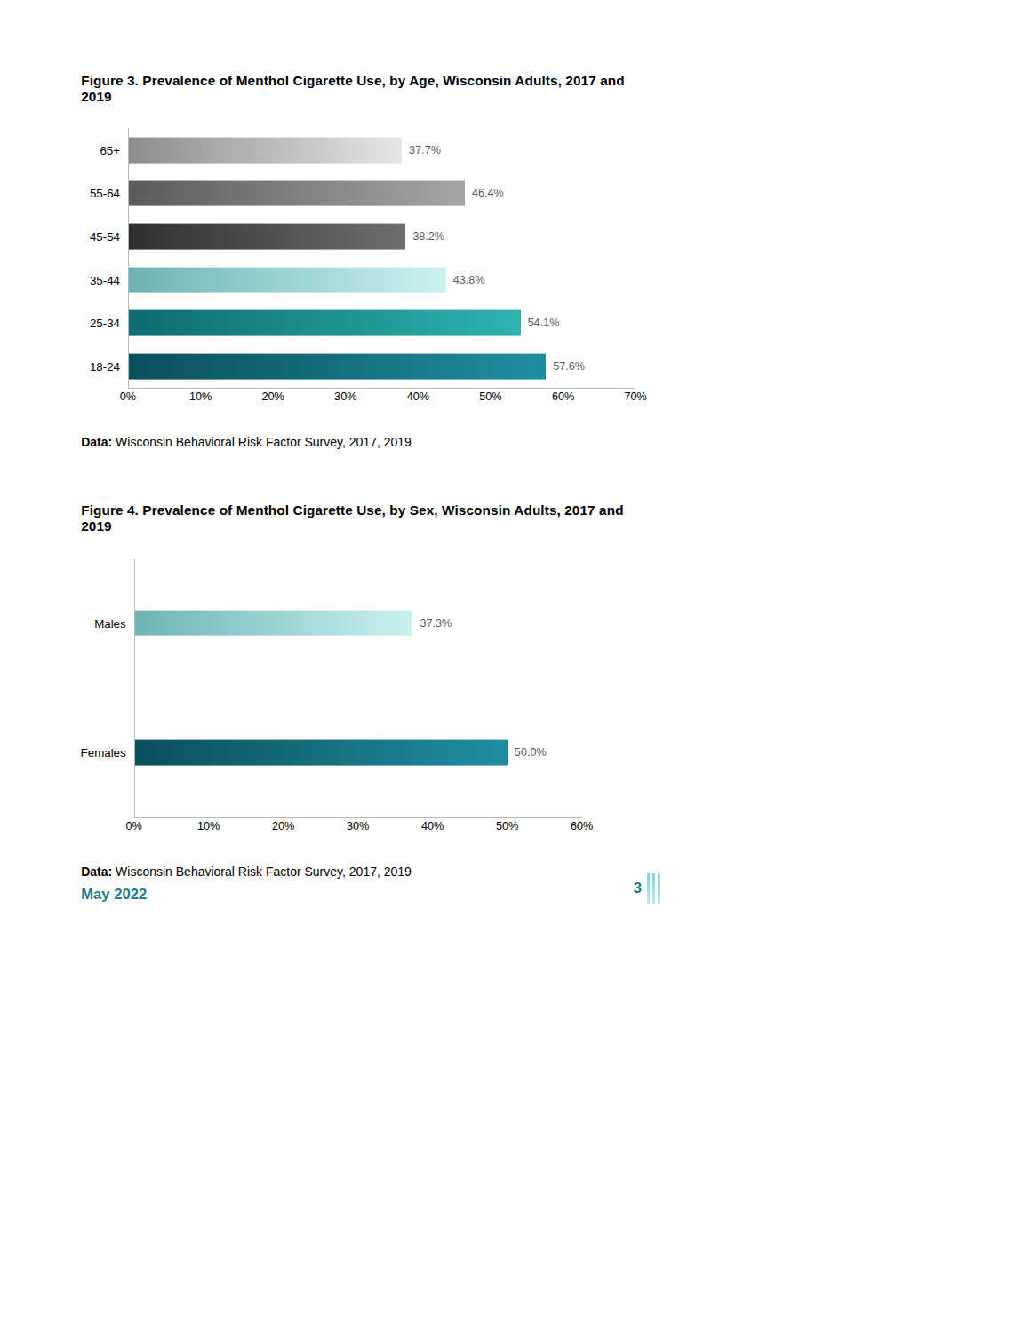Figure 3. Prevalence of Menthol Cigarette Use, by Age, Wisconsin Adults, 2017 and 2019
65+
37.7%
55-64
46.4%
45-54
38.2%
35-44
43.8%
25-34
54.1%
18-24
57.6%
0% 10% 20% 30% 40% 50% 60% 70%
Data: Wisconsin Behavioral Risk Factor Survey, 2017, 2019
Figure 4. Prevalence of Menthol Cigarette Use, by Sex, Wisconsin Adults, 2017 and 2019
Males
37.3%
Females
50.0%
0% 10% 20% 30% 40% 50% 60%
Data: Wisconsin Behavioral Risk Factor Survey, 2017, 2019
May 2022
3